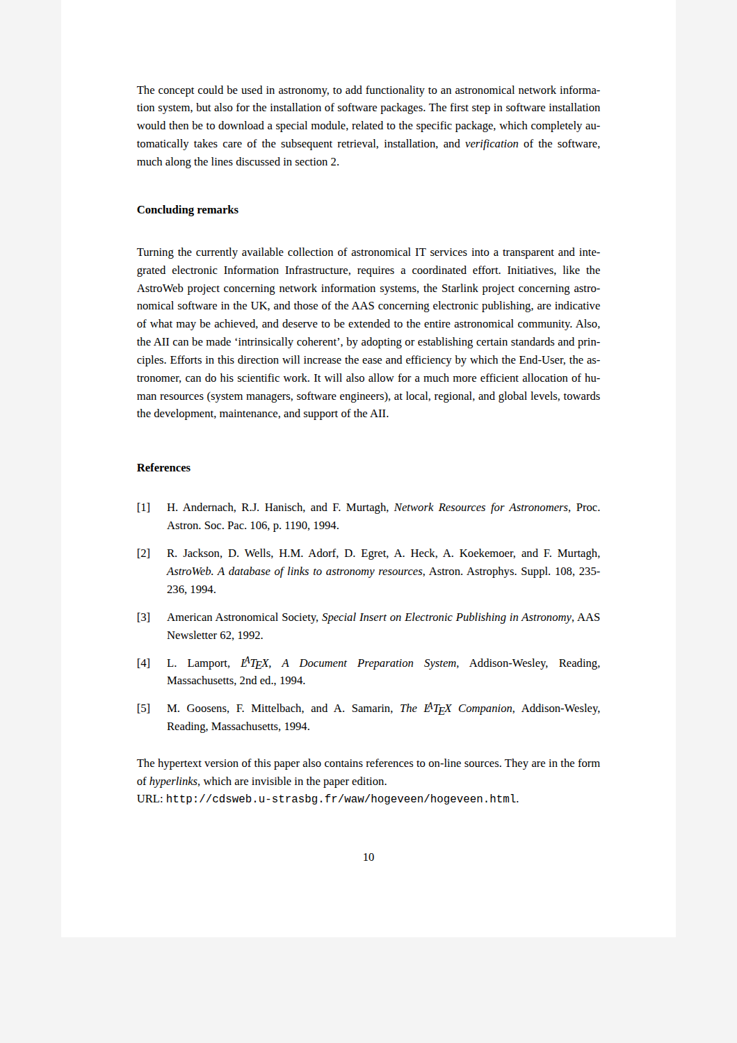The concept could be used in astronomy, to add functionality to an astronomical network information system, but also for the installation of software packages. The first step in software installation would then be to download a special module, related to the specific package, which completely automatically takes care of the subsequent retrieval, installation, and verification of the software, much along the lines discussed in section 2.
Concluding remarks
Turning the currently available collection of astronomical IT services into a transparent and integrated electronic Information Infrastructure, requires a coordinated effort. Initiatives, like the AstroWeb project concerning network information systems, the Starlink project concerning astronomical software in the UK, and those of the AAS concerning electronic publishing, are indicative of what may be achieved, and deserve to be extended to the entire astronomical community. Also, the AII can be made ‘intrinsically coherent’, by adopting or establishing certain standards and principles. Efforts in this direction will increase the ease and efficiency by which the End-User, the astronomer, can do his scientific work. It will also allow for a much more efficient allocation of human resources (system managers, software engineers), at local, regional, and global levels, towards the development, maintenance, and support of the AII.
References
[1] H. Andernach, R.J. Hanisch, and F. Murtagh, Network Resources for Astronomers, Proc. Astron. Soc. Pac. 106, p. 1190, 1994.
[2] R. Jackson, D. Wells, H.M. Adorf, D. Egret, A. Heck, A. Koekemoer, and F. Murtagh, AstroWeb. A database of links to astronomy resources, Astron. Astrophys. Suppl. 108, 235-236, 1994.
[3] American Astronomical Society, Special Insert on Electronic Publishing in Astronomy, AAS Newsletter 62, 1992.
[4] L. Lamport, LATe X, A Document Preparation System, Addison-Wesley, Reading, Massachusetts, 2nd ed., 1994.
[5] M. Goosens, F. Mittelbach, and A. Samarin, The LATe X Companion, Addison-Wesley, Reading, Massachusetts, 1994.
The hypertext version of this paper also contains references to on-line sources. They are in the form of hyperlinks, which are invisible in the paper edition.
URL: http://cdsweb.u-strasbg.fr/waw/hogeveen/hogeveen.html.
10